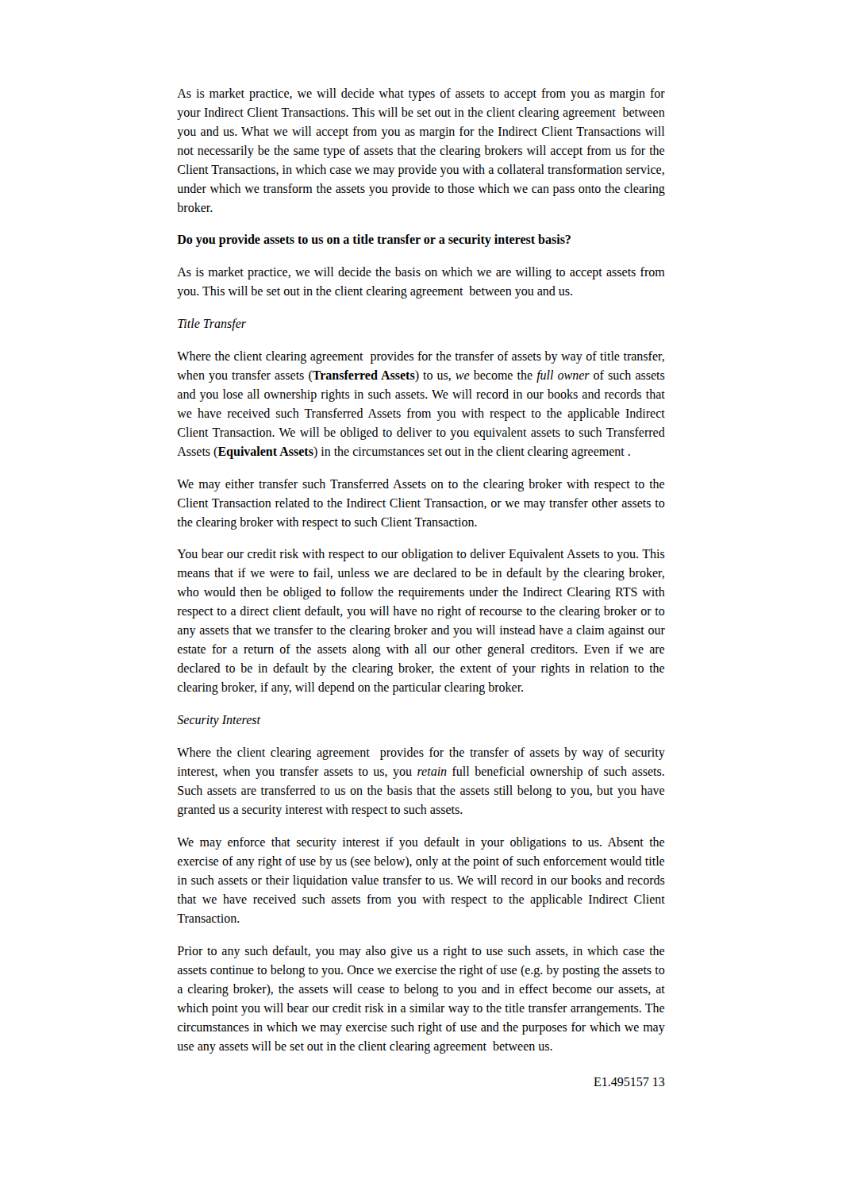As is market practice, we will decide what types of assets to accept from you as margin for your Indirect Client Transactions. This will be set out in the client clearing agreement between you and us. What we will accept from you as margin for the Indirect Client Transactions will not necessarily be the same type of assets that the clearing brokers will accept from us for the Client Transactions, in which case we may provide you with a collateral transformation service, under which we transform the assets you provide to those which we can pass onto the clearing broker.
Do you provide assets to us on a title transfer or a security interest basis?
As is market practice, we will decide the basis on which we are willing to accept assets from you. This will be set out in the client clearing agreement between you and us.
Title Transfer
Where the client clearing agreement provides for the transfer of assets by way of title transfer, when you transfer assets (Transferred Assets) to us, we become the full owner of such assets and you lose all ownership rights in such assets. We will record in our books and records that we have received such Transferred Assets from you with respect to the applicable Indirect Client Transaction. We will be obliged to deliver to you equivalent assets to such Transferred Assets (Equivalent Assets) in the circumstances set out in the client clearing agreement .
We may either transfer such Transferred Assets on to the clearing broker with respect to the Client Transaction related to the Indirect Client Transaction, or we may transfer other assets to the clearing broker with respect to such Client Transaction.
You bear our credit risk with respect to our obligation to deliver Equivalent Assets to you. This means that if we were to fail, unless we are declared to be in default by the clearing broker, who would then be obliged to follow the requirements under the Indirect Clearing RTS with respect to a direct client default, you will have no right of recourse to the clearing broker or to any assets that we transfer to the clearing broker and you will instead have a claim against our estate for a return of the assets along with all our other general creditors. Even if we are declared to be in default by the clearing broker, the extent of your rights in relation to the clearing broker, if any, will depend on the particular clearing broker.
Security Interest
Where the client clearing agreement provides for the transfer of assets by way of security interest, when you transfer assets to us, you retain full beneficial ownership of such assets. Such assets are transferred to us on the basis that the assets still belong to you, but you have granted us a security interest with respect to such assets.
We may enforce that security interest if you default in your obligations to us. Absent the exercise of any right of use by us (see below), only at the point of such enforcement would title in such assets or their liquidation value transfer to us. We will record in our books and records that we have received such assets from you with respect to the applicable Indirect Client Transaction.
Prior to any such default, you may also give us a right to use such assets, in which case the assets continue to belong to you. Once we exercise the right of use (e.g. by posting the assets to a clearing broker), the assets will cease to belong to you and in effect become our assets, at which point you will bear our credit risk in a similar way to the title transfer arrangements. The circumstances in which we may exercise such right of use and the purposes for which we may use any assets will be set out in the client clearing agreement between us.
E1.495157 13